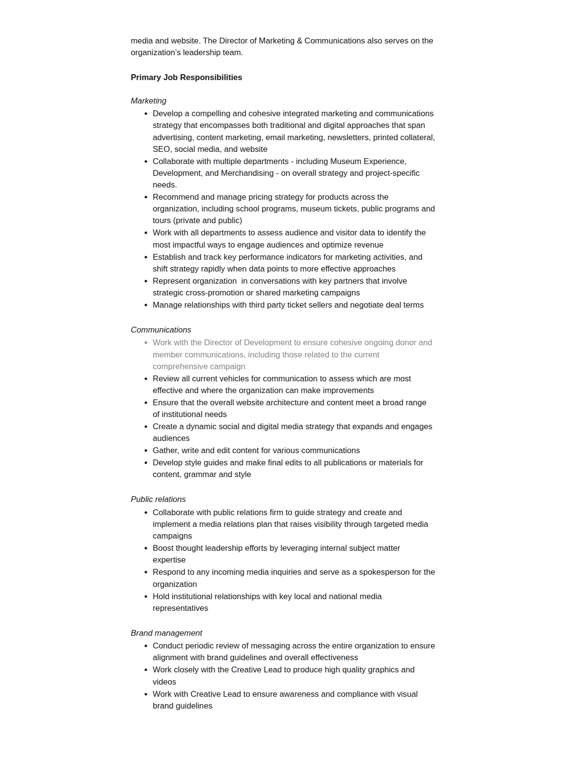media and website. The Director of Marketing & Communications also serves on the organization’s leadership team.
Primary Job Responsibilities
Marketing
Develop a compelling and cohesive integrated marketing and communications strategy that encompasses both traditional and digital approaches that span advertising, content marketing, email marketing, newsletters, printed collateral, SEO, social media, and website
Collaborate with multiple departments - including Museum Experience, Development, and Merchandising - on overall strategy and project-specific needs.
Recommend and manage pricing strategy for products across the organization, including school programs, museum tickets, public programs and tours (private and public)
Work with all departments to assess audience and visitor data to identify the most impactful ways to engage audiences and optimize revenue
Establish and track key performance indicators for marketing activities, and shift strategy rapidly when data points to more effective approaches
Represent organization in conversations with key partners that involve strategic cross-promotion or shared marketing campaigns
Manage relationships with third party ticket sellers and negotiate deal terms
Communications
Work with the Director of Development to ensure cohesive ongoing donor and member communications, including those related to the current comprehensive campaign
Review all current vehicles for communication to assess which are most effective and where the organization can make improvements
Ensure that the overall website architecture and content meet a broad range of institutional needs
Create a dynamic social and digital media strategy that expands and engages audiences
Gather, write and edit content for various communications
Develop style guides and make final edits to all publications or materials for content, grammar and style
Public relations
Collaborate with public relations firm to guide strategy and create and implement a media relations plan that raises visibility through targeted media campaigns
Boost thought leadership efforts by leveraging internal subject matter expertise
Respond to any incoming media inquiries and serve as a spokesperson for the organization
Hold institutional relationships with key local and national media representatives
Brand management
Conduct periodic review of messaging across the entire organization to ensure alignment with brand guidelines and overall effectiveness
Work closely with the Creative Lead to produce high quality graphics and videos
Work with Creative Lead to ensure awareness and compliance with visual brand guidelines